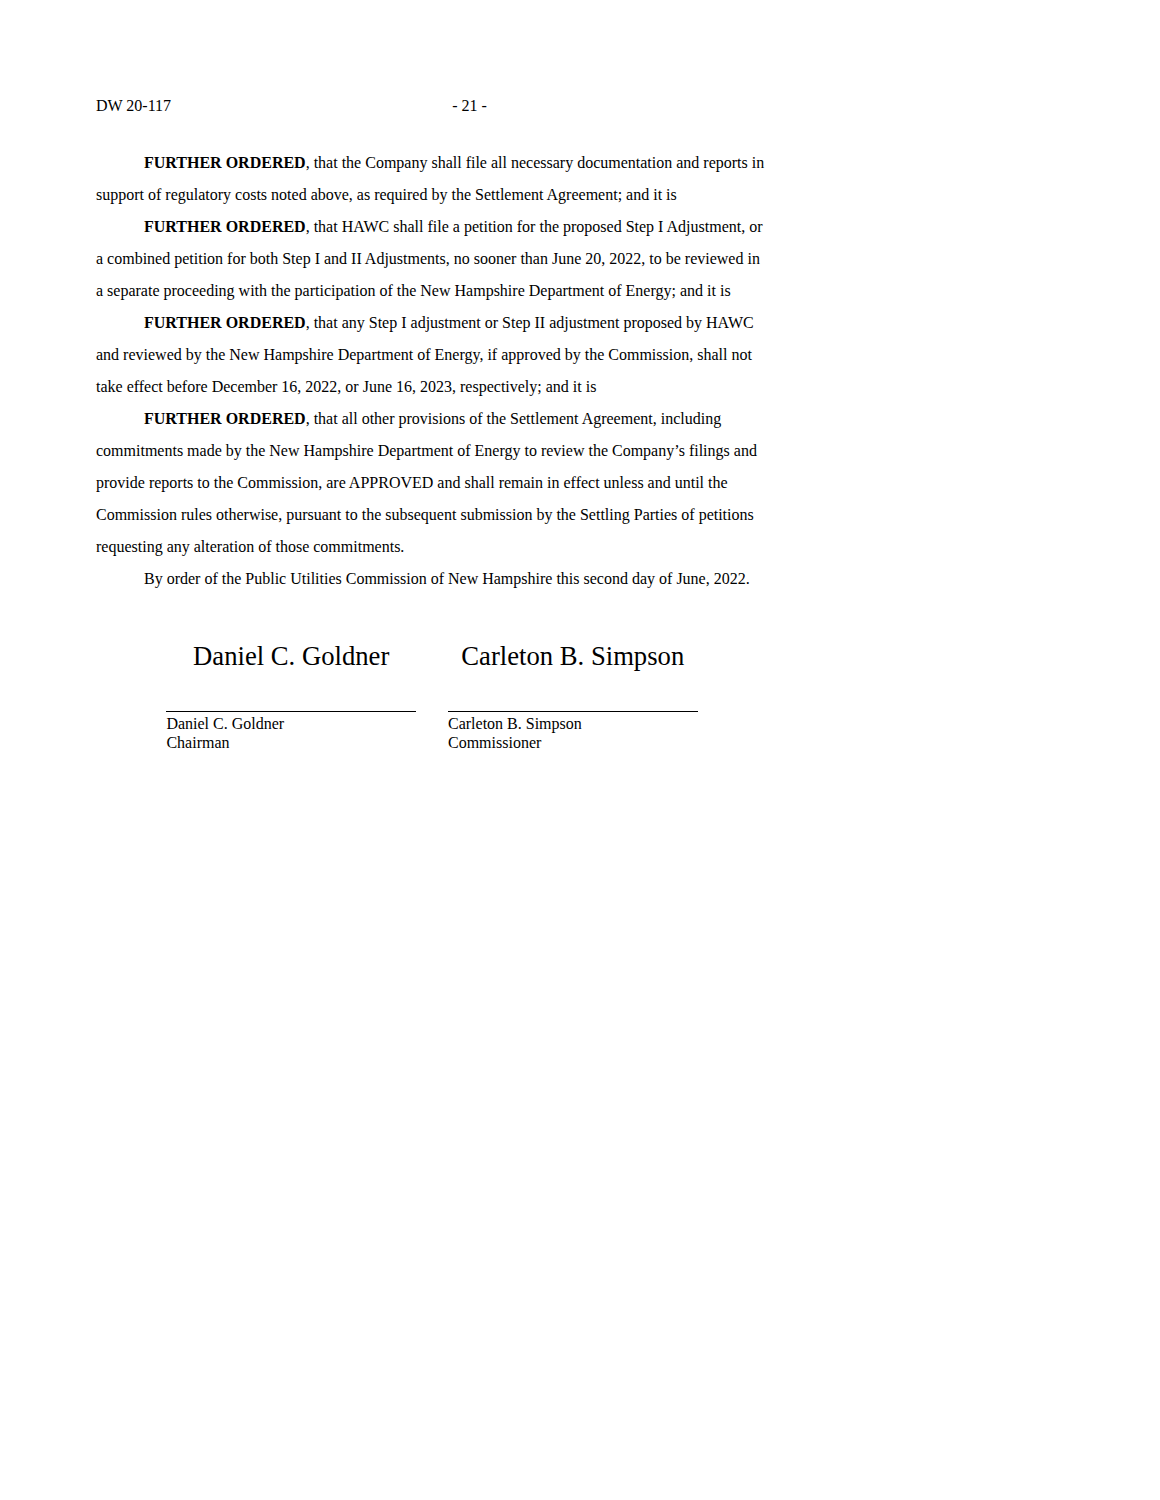DW 20-117 - 21 -
FURTHER ORDERED, that the Company shall file all necessary documentation and reports in support of regulatory costs noted above, as required by the Settlement Agreement; and it is
FURTHER ORDERED, that HAWC shall file a petition for the proposed Step I Adjustment, or a combined petition for both Step I and II Adjustments, no sooner than June 20, 2022, to be reviewed in a separate proceeding with the participation of the New Hampshire Department of Energy; and it is
FURTHER ORDERED, that any Step I adjustment or Step II adjustment proposed by HAWC and reviewed by the New Hampshire Department of Energy, if approved by the Commission, shall not take effect before December 16, 2022, or June 16, 2023, respectively; and it is
FURTHER ORDERED, that all other provisions of the Settlement Agreement, including commitments made by the New Hampshire Department of Energy to review the Company’s filings and provide reports to the Commission, are APPROVED and shall remain in effect unless and until the Commission rules otherwise, pursuant to the subsequent submission by the Settling Parties of petitions requesting any alteration of those commitments.
By order of the Public Utilities Commission of New Hampshire this second day of June, 2022.
Daniel C. Goldner
Daniel C. Goldner
Chairman
Carleton B. Simpson
Carleton B. Simpson
Commissioner